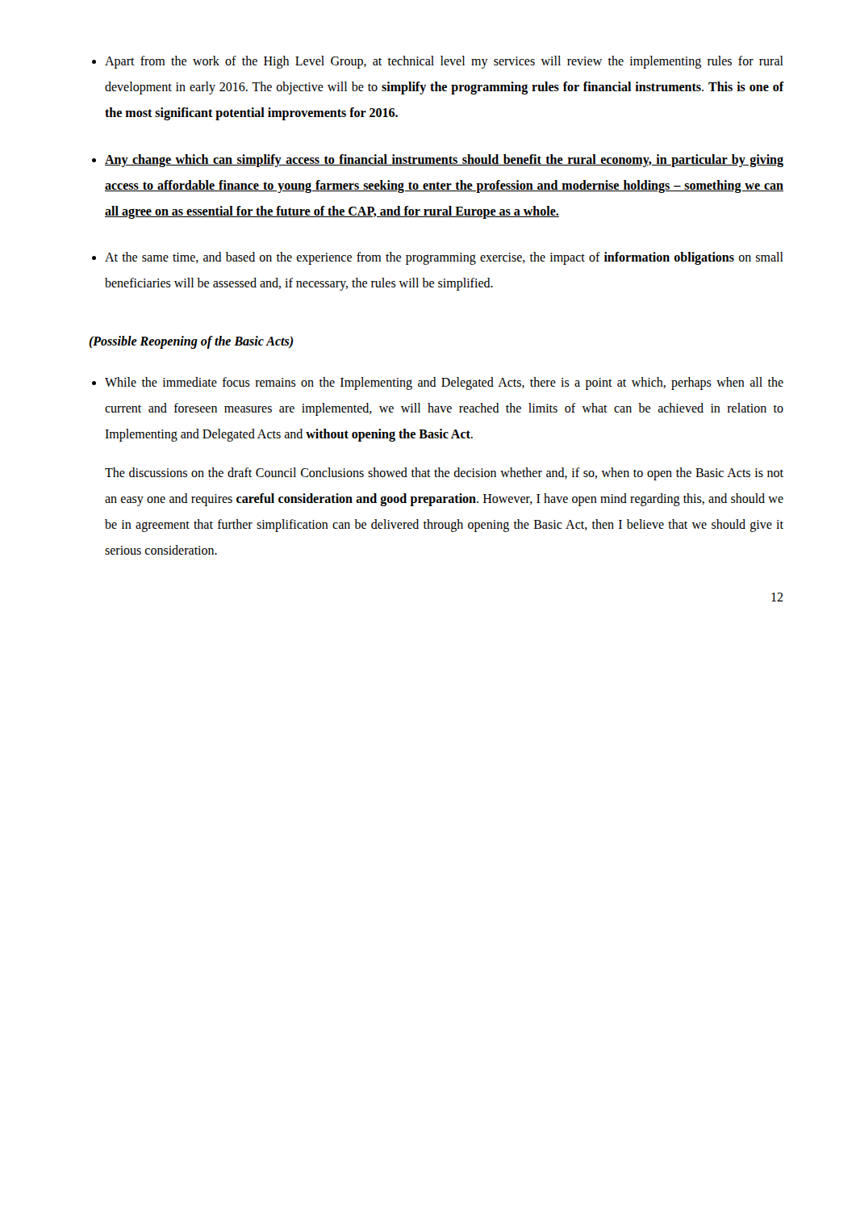Apart from the work of the High Level Group, at technical level my services will review the implementing rules for rural development in early 2016. The objective will be to simplify the programming rules for financial instruments. This is one of the most significant potential improvements for 2016.
Any change which can simplify access to financial instruments should benefit the rural economy, in particular by giving access to affordable finance to young farmers seeking to enter the profession and modernise holdings – something we can all agree on as essential for the future of the CAP, and for rural Europe as a whole.
At the same time, and based on the experience from the programming exercise, the impact of information obligations on small beneficiaries will be assessed and, if necessary, the rules will be simplified.
(Possible Reopening of the Basic Acts)
While the immediate focus remains on the Implementing and Delegated Acts, there is a point at which, perhaps when all the current and foreseen measures are implemented, we will have reached the limits of what can be achieved in relation to Implementing and Delegated Acts and without opening the Basic Act.
The discussions on the draft Council Conclusions showed that the decision whether and, if so, when to open the Basic Acts is not an easy one and requires careful consideration and good preparation. However, I have open mind regarding this, and should we be in agreement that further simplification can be delivered through opening the Basic Act, then I believe that we should give it serious consideration.
12